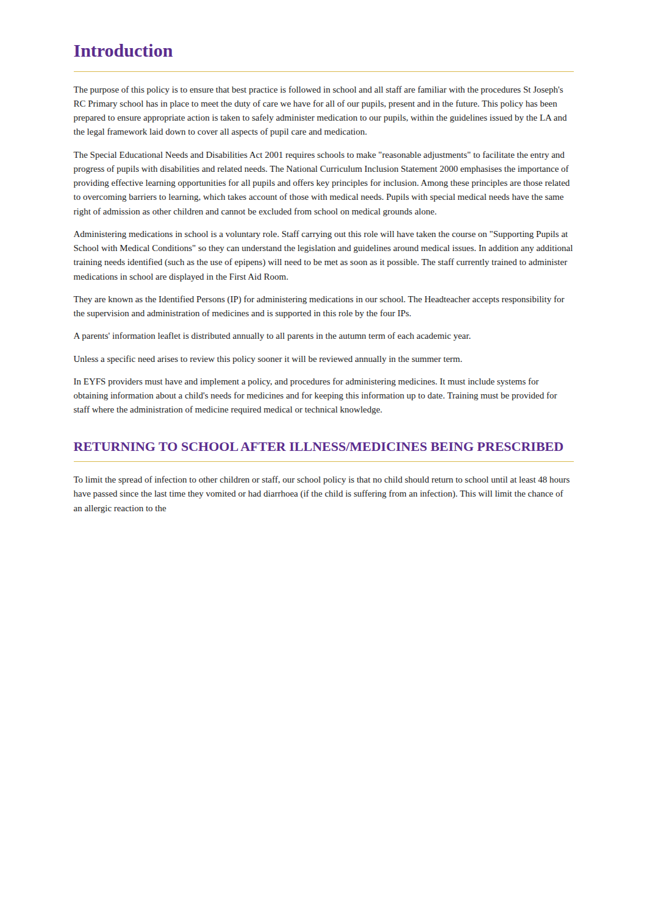Introduction
The purpose of this policy is to ensure that best practice is followed in school and all staff are familiar with the procedures St Joseph's RC Primary school has in place to meet the duty of care we have for all of our pupils, present and in the future. This policy has been prepared to ensure appropriate action is taken to safely administer medication to our pupils, within the guidelines issued by the LA and the legal framework laid down to cover all aspects of pupil care and medication.
The Special Educational Needs and Disabilities Act 2001 requires schools to make "reasonable adjustments" to facilitate the entry and progress of pupils with disabilities and related needs. The National Curriculum Inclusion Statement 2000 emphasises the importance of providing effective learning opportunities for all pupils and offers key principles for inclusion. Among these principles are those related to overcoming barriers to learning, which takes account of those with medical needs. Pupils with special medical needs have the same right of admission as other children and cannot be excluded from school on medical grounds alone.
Administering medications in school is a voluntary role. Staff carrying out this role will have taken the course on "Supporting Pupils at School with Medical Conditions" so they can understand the legislation and guidelines around medical issues. In addition any additional training needs identified (such as the use of epipens) will need to be met as soon as it possible. The staff currently trained to administer medications in school are displayed in the First Aid Room.
They are known as the Identified Persons (IP) for administering medications in our school. The Headteacher accepts responsibility for the supervision and administration of medicines and is supported in this role by the four IPs.
A parents' information leaflet is distributed annually to all parents in the autumn term of each academic year.
Unless a specific need arises to review this policy sooner it will be reviewed annually in the summer term.
In EYFS providers must have and implement a policy, and procedures for administering medicines. It must include systems for obtaining information about a child's needs for medicines and for keeping this information up to date. Training must be provided for staff where the administration of medicine required medical or technical knowledge.
Returning to school after illness/medicines being prescribed
To limit the spread of infection to other children or staff, our school policy is that no child should return to school until at least 48 hours have passed since the last time they vomited or had diarrhoea (if the child is suffering from an infection). This will limit the chance of an allergic reaction to the